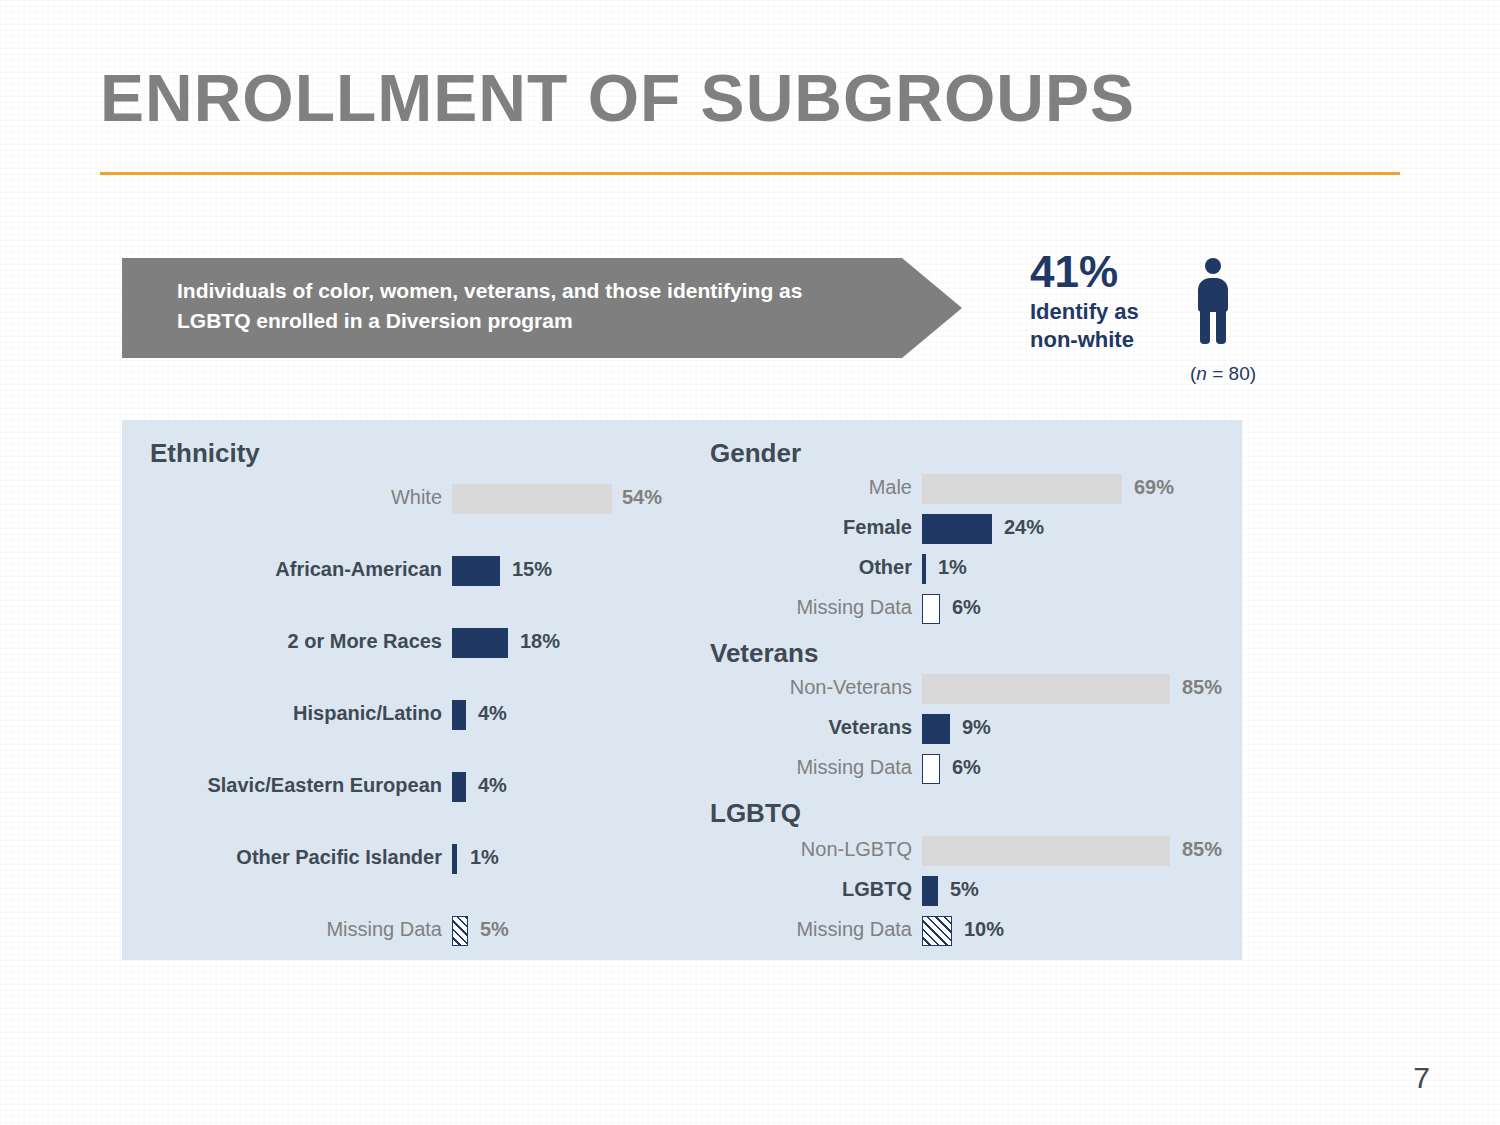ENROLLMENT OF SUBGROUPS
Individuals of color, women, veterans, and those identifying as LGBTQ enrolled in a Diversion program
41%
Identify as
non-white
(n = 80)
Ethnicity
White
54%
African-American
15%
2 or More Races
18%
Hispanic/Latino
4%
Slavic/Eastern European
4%
Other Pacific Islander
1%
Missing Data
5%
Gender
Male
69%
Female
24%
Other
1%
Missing Data
6%
Veterans
Non-Veterans
85%
Veterans
9%
Missing Data
6%
LGBTQ
Non-LGBTQ
85%
LGBTQ
5%
Missing Data
10%
7